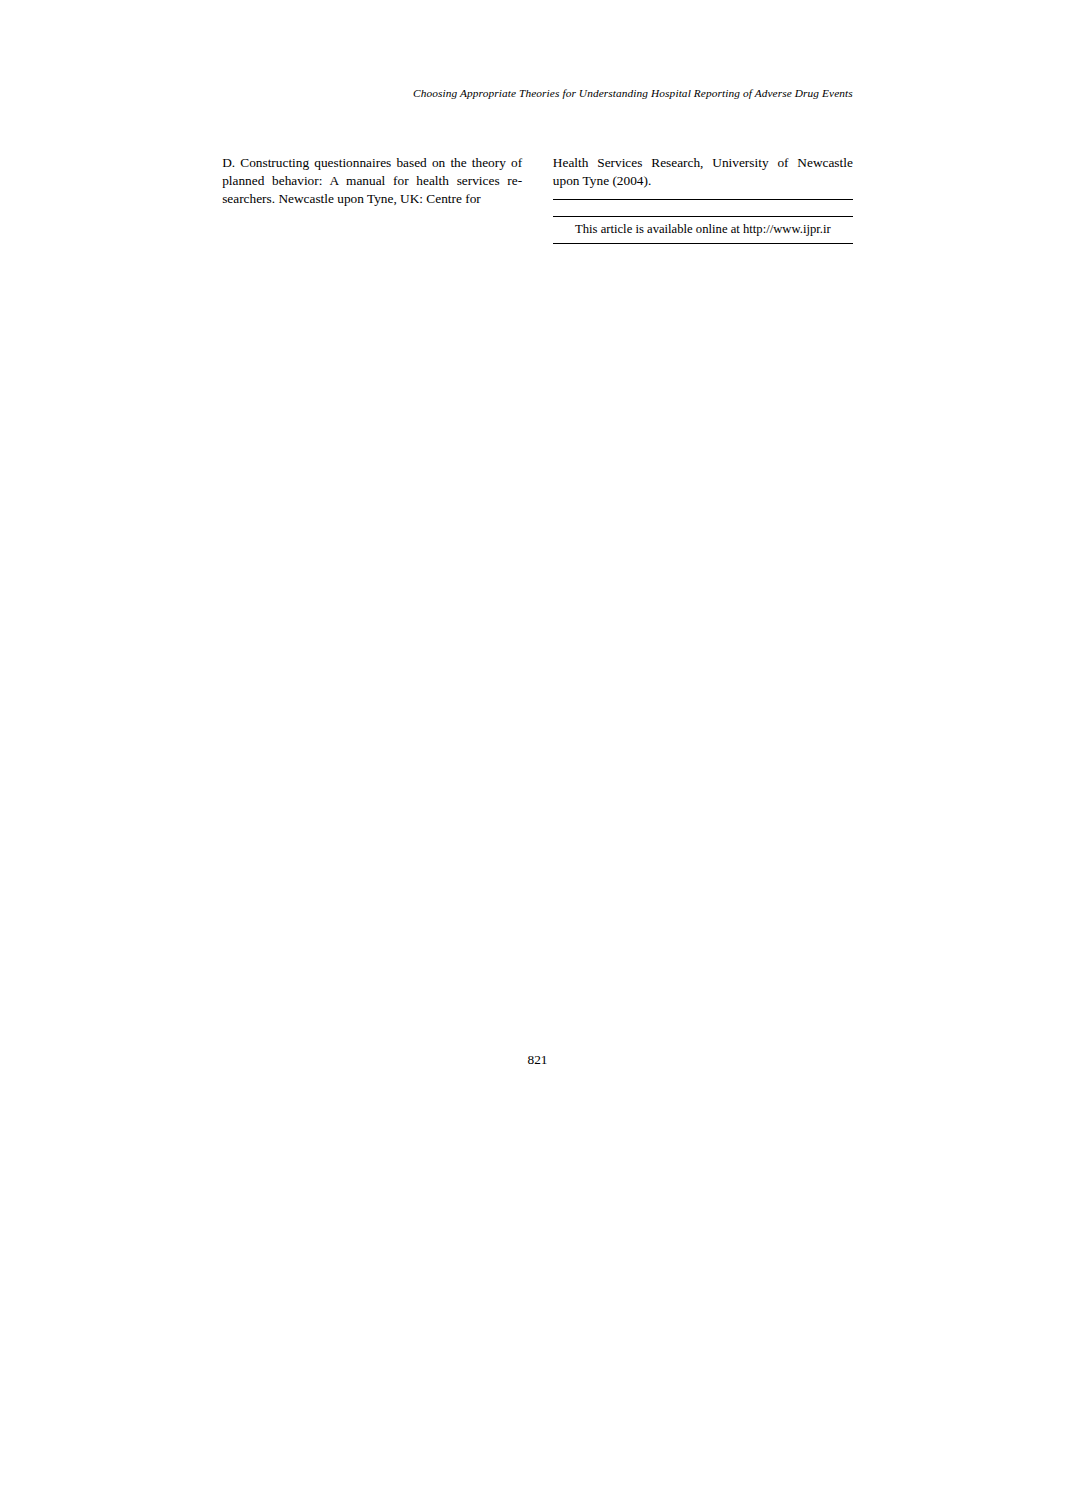Choosing Appropriate Theories for Understanding Hospital Reporting of Adverse Drug Events
D. Constructing questionnaires based on the theory of planned behavior: A manual for health services researchers. Newcastle upon Tyne, UK: Centre for
Health Services Research, University of Newcastle upon Tyne (2004).
This article is available online at http://www.ijpr.ir
821